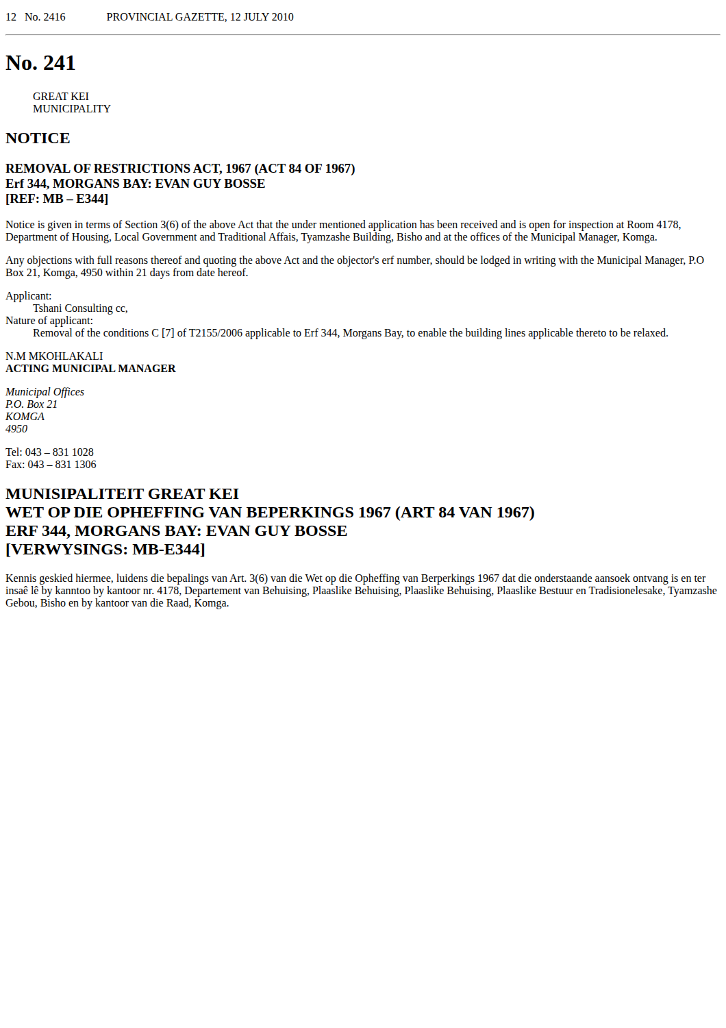12 No. 2416 PROVINCIAL GAZETTE, 12 JULY 2010
No. 241
GREAT KEI
MUNICIPALITY
NOTICE
REMOVAL OF RESTRICTIONS ACT, 1967 (ACT 84 OF 1967)
Erf 344, MORGANS BAY: EVAN GUY BOSSE
[REF: MB – E344]
Notice is given in terms of Section 3(6) of the above Act that the under mentioned application has been received and is open for inspection at Room 4178, Department of Housing, Local Government and Traditional Affais, Tyamzashe Building, Bisho and at the offices of the Municipal Manager, Komga.
Any objections with full reasons thereof and quoting the above Act and the objector's erf number, should be lodged in writing with the Municipal Manager, P.O Box 21, Komga, 4950 within 21 days from date hereof.
Applicant:
Tshani Consulting cc,
Nature of applicant:
Removal of the conditions C [7] of T2155/2006 applicable to Erf 344, Morgans Bay, to enable the building lines applicable thereto to be relaxed.
N.M MKOHLAKALI
ACTING MUNICIPAL MANAGER
Municipal Offices
P.O. Box 21
KOMGA
4950
Tel: 043 – 831 1028
Fax: 043 – 831 1306
MUNISIPALITEIT GREAT KEI
WET OP DIE OPHEFFING VAN BEPERKINGS 1967 (ART 84 VAN 1967)
ERF 344, MORGANS BAY: EVAN GUY BOSSE
[VERWYSINGS: MB-E344]
Kennis geskied hiermee, luidens die bepalings van Art. 3(6) van die Wet op die Opheffing van Berperkings 1967 dat die onderstaande aansoek ontvang is en ter insaê lê by kanntoo by kantoor nr. 4178, Departement van Behuising, Plaaslike Behuising, Plaaslike Behuising, Plaaslike Bestuur en Tradisionelesake, Tyamzashe Gebou, Bisho en by kantoor van die Raad, Komga.